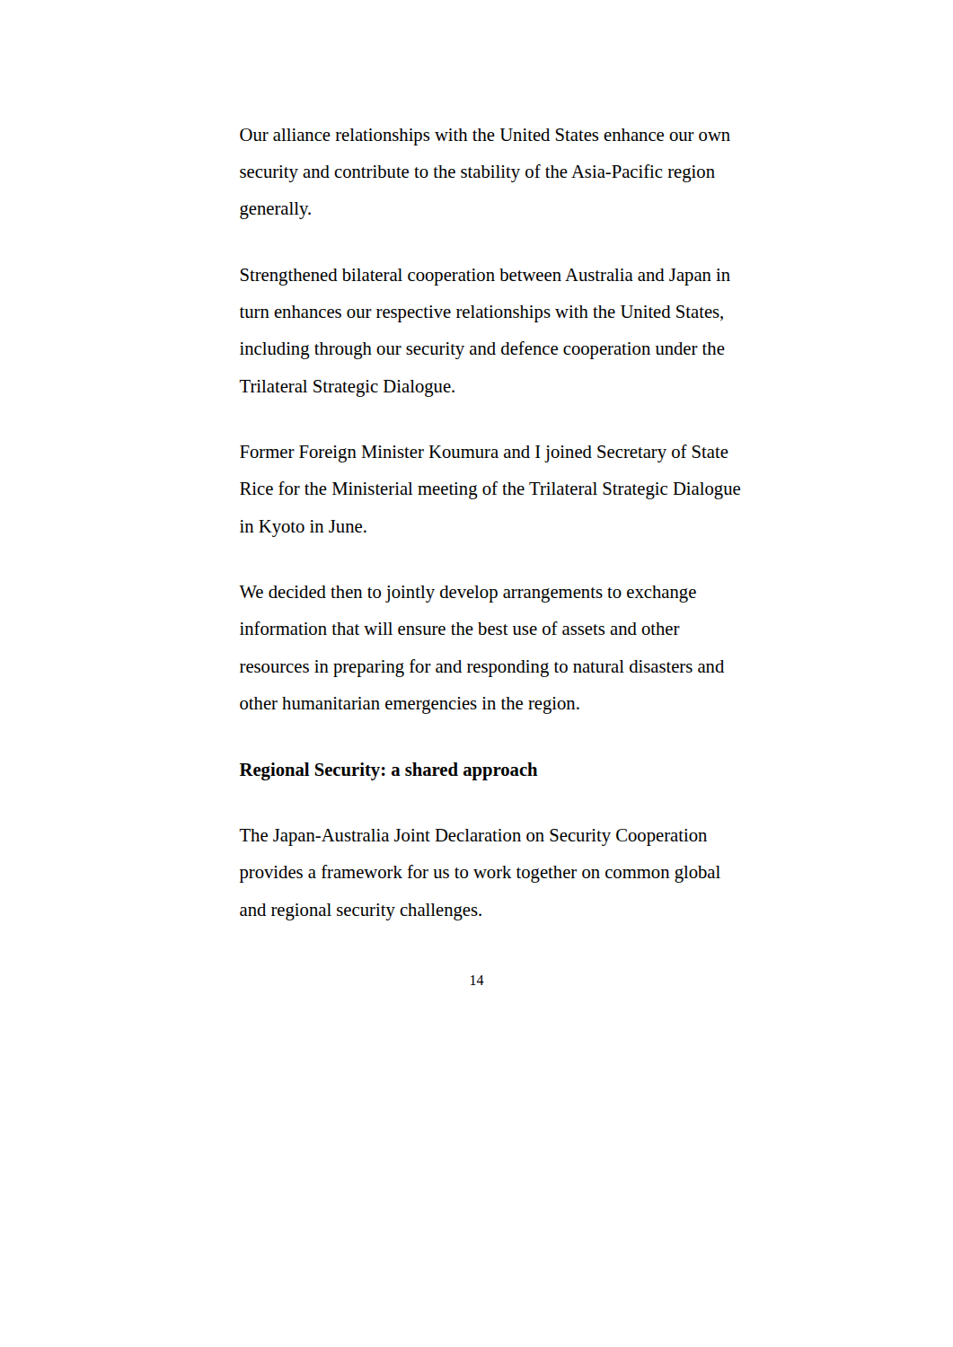Our alliance relationships with the United States enhance our own security and contribute to the stability of the Asia-Pacific region generally.
Strengthened bilateral cooperation between Australia and Japan in turn enhances our respective relationships with the United States, including through our security and defence cooperation under the Trilateral Strategic Dialogue.
Former Foreign Minister Koumura and I joined Secretary of State Rice for the Ministerial meeting of the Trilateral Strategic Dialogue in Kyoto in June.
We decided then to jointly develop arrangements to exchange information that will ensure the best use of assets and other resources in preparing for and responding to natural disasters and other humanitarian emergencies in the region.
Regional Security: a shared approach
The Japan-Australia Joint Declaration on Security Cooperation provides a framework for us to work together on common global and regional security challenges.
14